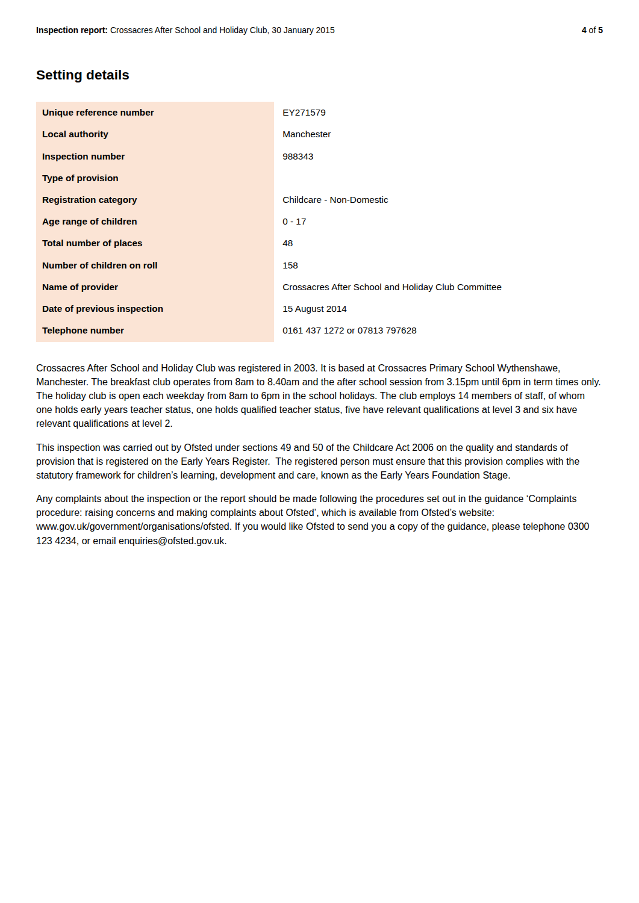Inspection report: Crossacres After School and Holiday Club, 30 January 2015
4 of 5
Setting details
| Unique reference number | EY271579 |
| Local authority | Manchester |
| Inspection number | 988343 |
| Type of provision | |
| Registration category | Childcare - Non-Domestic |
| Age range of children | 0 - 17 |
| Total number of places | 48 |
| Number of children on roll | 158 |
| Name of provider | Crossacres After School and Holiday Club Committee |
| Date of previous inspection | 15 August 2014 |
| Telephone number | 0161 437 1272 or 07813 797628 |
Crossacres After School and Holiday Club was registered in 2003. It is based at Crossacres Primary School Wythenshawe, Manchester. The breakfast club operates from 8am to 8.40am and the after school session from 3.15pm until 6pm in term times only. The holiday club is open each weekday from 8am to 6pm in the school holidays. The club employs 14 members of staff, of whom one holds early years teacher status, one holds qualified teacher status, five have relevant qualifications at level 3 and six have relevant qualifications at level 2.
This inspection was carried out by Ofsted under sections 49 and 50 of the Childcare Act 2006 on the quality and standards of provision that is registered on the Early Years Register. The registered person must ensure that this provision complies with the statutory framework for children’s learning, development and care, known as the Early Years Foundation Stage.
Any complaints about the inspection or the report should be made following the procedures set out in the guidance ‘Complaints procedure: raising concerns and making complaints about Ofsted’, which is available from Ofsted’s website: www.gov.uk/government/organisations/ofsted. If you would like Ofsted to send you a copy of the guidance, please telephone 0300 123 4234, or email enquiries@ofsted.gov.uk.